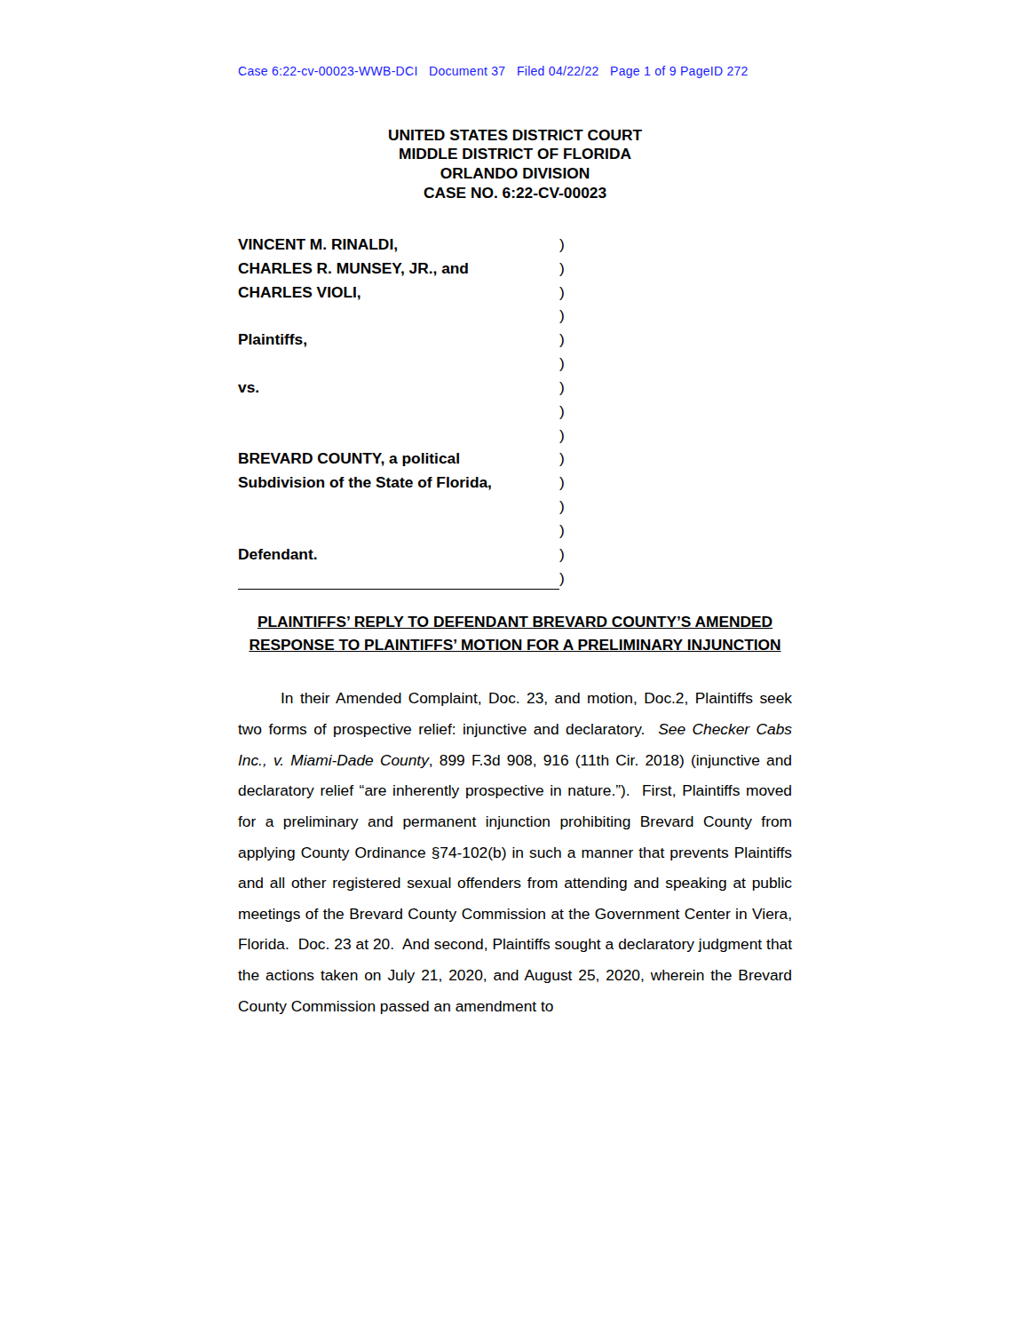Case 6:22-cv-00023-WWB-DCI Document 37 Filed 04/22/22 Page 1 of 9 PageID 272
UNITED STATES DISTRICT COURT
MIDDLE DISTRICT OF FLORIDA
ORLANDO DIVISION
CASE NO. 6:22-CV-00023
| VINCENT M. RINALDI, | ) | |
| CHARLES R. MUNSEY, JR., and | ) | |
| CHARLES VIOLI, | ) | |
| | ) | |
| Plaintiffs, | ) | |
| | ) | |
| vs. | ) | |
| | ) | |
| | ) | |
| BREVARD COUNTY, a political | ) | |
| Subdivision of the State of Florida, | ) | |
| | ) | |
| | ) | |
| Defendant. | ) | |
| | ) | |
PLAINTIFFS’ REPLY TO DEFENDANT BREVARD COUNTY’S AMENDED
RESPONSE TO PLAINTIFFS’ MOTION FOR A PRELIMINARY INJUNCTION
In their Amended Complaint, Doc. 23, and motion, Doc.2, Plaintiffs seek two forms of prospective relief: injunctive and declaratory. See Checker Cabs Inc., v. Miami-Dade County, 899 F.3d 908, 916 (11th Cir. 2018) (injunctive and declaratory relief “are inherently prospective in nature.”). First, Plaintiffs moved for a preliminary and permanent injunction prohibiting Brevard County from applying County Ordinance §74-102(b) in such a manner that prevents Plaintiffs and all other registered sexual offenders from attending and speaking at public meetings of the Brevard County Commission at the Government Center in Viera, Florida. Doc. 23 at 20. And second, Plaintiffs sought a declaratory judgment that the actions taken on July 21, 2020, and August 25, 2020, wherein the Brevard County Commission passed an amendment to